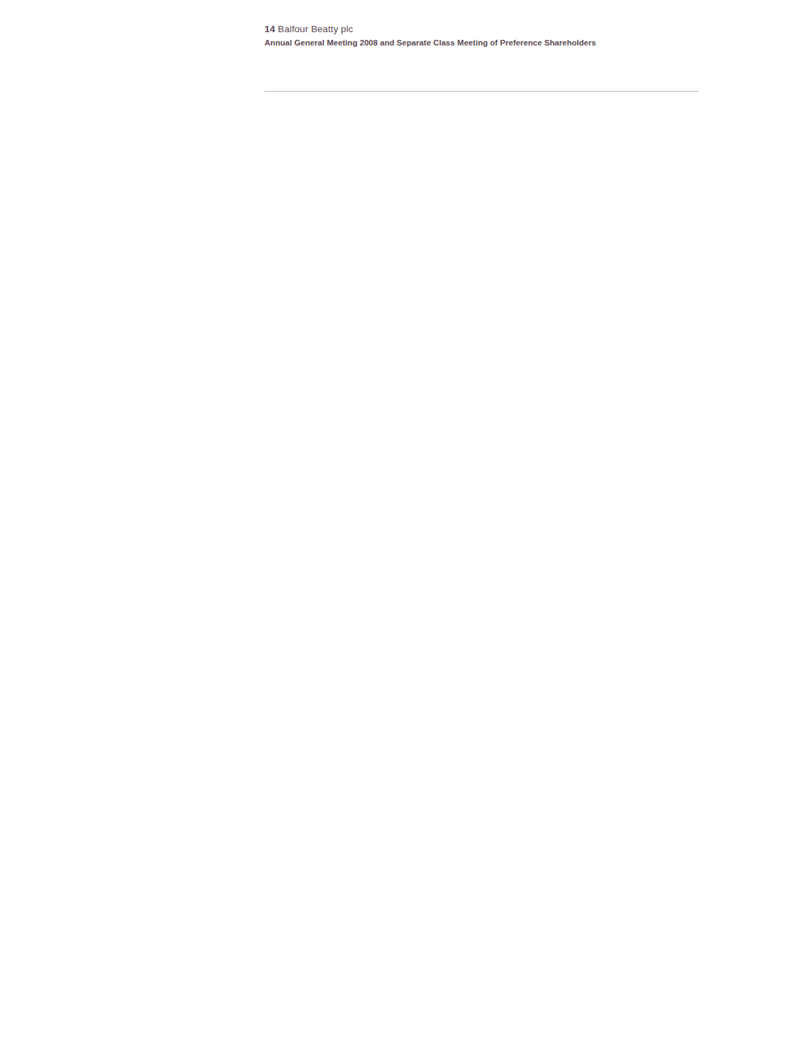14 Balfour Beatty plc
Annual General Meeting 2008 and Separate Class Meeting of Preference Shareholders